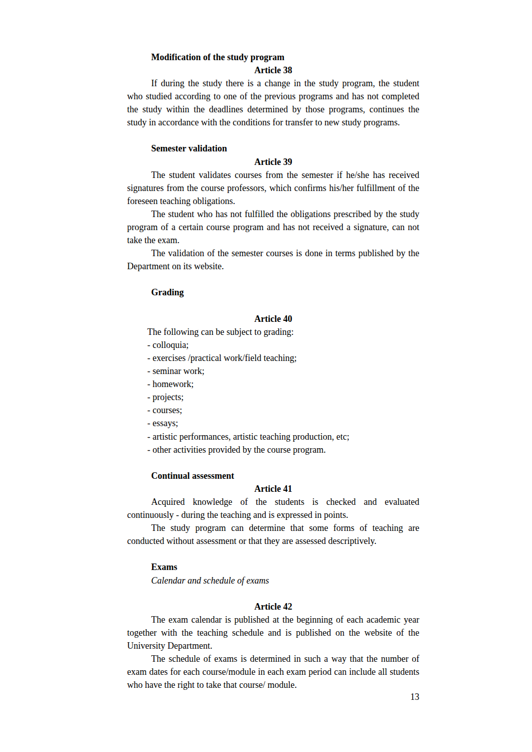Modification of the study program
Article 38
If during the study there is a change in the study program, the student who studied according to one of the previous programs and has not completed the study within the deadlines determined by those programs, continues the study in accordance with the conditions for transfer to new study programs.
Semester validation
Article 39
The student validates courses from the semester if he/she has received signatures from the course professors, which confirms his/her fulfillment of the foreseen teaching obligations.
The student who has not fulfilled the obligations prescribed by the study program of a certain course program and has not received a signature, can not take the exam.
The validation of the semester courses is done in terms published by the Department on its website.
Grading
Article 40
The following can be subject to grading:
- colloquia;
- exercises /practical work/field teaching;
- seminar work;
- homework;
- projects;
- courses;
- essays;
- artistic performances, artistic teaching production, etc;
- other activities provided by the course program.
Continual assessment
Article 41
Acquired knowledge of the students is checked and evaluated continuously - during the teaching and is expressed in points.
The study program can determine that some forms of teaching are conducted without assessment or that they are assessed descriptively.
Exams
Calendar and schedule of exams
Article 42
The exam calendar is published at the beginning of each academic year together with the teaching schedule and is published on the website of the University Department.
The schedule of exams is determined in such a way that the number of exam dates for each course/module in each exam period can include all students who have the right to take that course/ module.
13